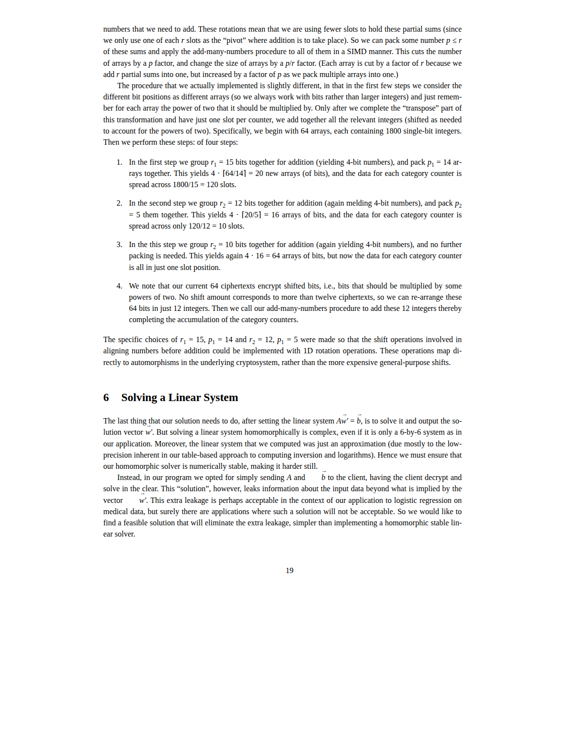numbers that we need to add. These rotations mean that we are using fewer slots to hold these partial sums (since we only use one of each r slots as the “pivot” where addition is to take place). So we can pack some number p ≤ r of these sums and apply the add-many-numbers procedure to all of them in a SIMD manner. This cuts the number of arrays by a p factor, and change the size of arrays by a p/r factor. (Each array is cut by a factor of r because we add r partial sums into one, but increased by a factor of p as we pack multiple arrays into one.)
The procedure that we actually implemented is slightly different, in that in the first few steps we consider the different bit positions as different arrays (so we always work with bits rather than larger integers) and just remember for each array the power of two that it should be multiplied by. Only after we complete the “transpose” part of this transformation and have just one slot per counter, we add together all the relevant integers (shifted as needed to account for the powers of two). Specifically, we begin with 64 arrays, each containing 1800 single-bit integers. Then we perform these steps: of four steps:
In the first step we group r1 = 15 bits together for addition (yielding 4-bit numbers), and pack p1 = 14 arrays together. This yields 4 · ⌈64/14⌉ = 20 new arrays (of bits), and the data for each category counter is spread across 1800/15 = 120 slots.
In the second step we group r2 = 12 bits together for addition (again melding 4-bit numbers), and pack p2 = 5 them together. This yields 4 · ⌈20/5⌉ = 16 arrays of bits, and the data for each category counter is spread across only 120/12 = 10 slots.
In the this step we group r2 = 10 bits together for addition (again yielding 4-bit numbers), and no further packing is needed. This yields again 4 · 16 = 64 arrays of bits, but now the data for each category counter is all in just one slot position.
We note that our current 64 ciphertexts encrypt shifted bits, i.e., bits that should be multiplied by some powers of two. No shift amount corresponds to more than twelve ciphertexts, so we can re-arrange these 64 bits in just 12 integers. Then we call our add-many-numbers procedure to add these 12 integers thereby completing the accumulation of the category counters.
The specific choices of r1 = 15, p1 = 14 and r2 = 12, p1 = 5 were made so that the shift operations involved in aligning numbers before addition could be implemented with 1D rotation operations. These operations map directly to automorphisms in the underlying cryptosystem, rather than the more expensive general-purpose shifts.
6 Solving a Linear System
The last thing that our solution needs to do, after setting the linear system Aw′ = b, is to solve it and output the solution vector w′. But solving a linear system homomorphically is complex, even if it is only a 6-by-6 system as in our application. Moreover, the linear system that we computed was just an approximation (due mostly to the low-precision inherent in our table-based approach to computing inversion and logarithms). Hence we must ensure that our homomorphic solver is numerically stable, making it harder still.
Instead, in our program we opted for simply sending A and b to the client, having the client decrypt and solve in the clear. This “solution”, however, leaks information about the input data beyond what is implied by the vector w′. This extra leakage is perhaps acceptable in the context of our application to logistic regression on medical data, but surely there are applications where such a solution will not be acceptable. So we would like to find a feasible solution that will eliminate the extra leakage, simpler than implementing a homomorphic stable linear solver.
19